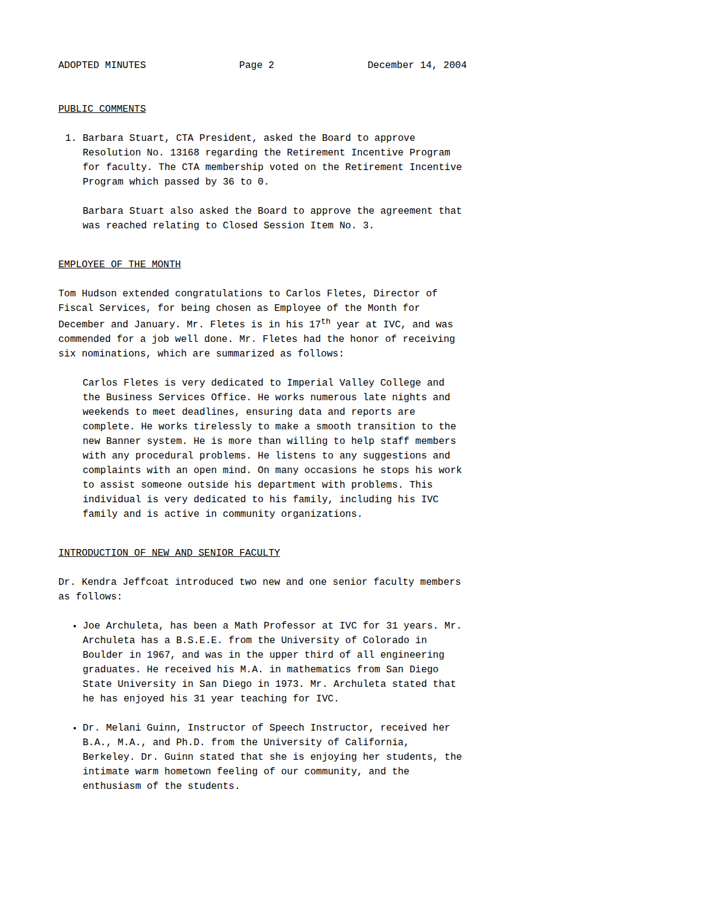ADOPTED MINUTES Page 2 December 14, 2004
PUBLIC COMMENTS
Barbara Stuart, CTA President, asked the Board to approve Resolution No. 13168 regarding the Retirement Incentive Program for faculty. The CTA membership voted on the Retirement Incentive Program which passed by 36 to 0.
Barbara Stuart also asked the Board to approve the agreement that was reached relating to Closed Session Item No. 3.
EMPLOYEE OF THE MONTH
Tom Hudson extended congratulations to Carlos Fletes, Director of Fiscal Services, for being chosen as Employee of the Month for December and January. Mr. Fletes is in his 17th year at IVC, and was commended for a job well done. Mr. Fletes had the honor of receiving six nominations, which are summarized as follows:
Carlos Fletes is very dedicated to Imperial Valley College and the Business Services Office. He works numerous late nights and weekends to meet deadlines, ensuring data and reports are complete. He works tirelessly to make a smooth transition to the new Banner system. He is more than willing to help staff members with any procedural problems. He listens to any suggestions and complaints with an open mind. On many occasions he stops his work to assist someone outside his department with problems. This individual is very dedicated to his family, including his IVC family and is active in community organizations.
INTRODUCTION OF NEW AND SENIOR FACULTY
Dr. Kendra Jeffcoat introduced two new and one senior faculty members as follows:
Joe Archuleta, has been a Math Professor at IVC for 31 years. Mr. Archuleta has a B.S.E.E. from the University of Colorado in Boulder in 1967, and was in the upper third of all engineering graduates. He received his M.A. in mathematics from San Diego State University in San Diego in 1973. Mr. Archuleta stated that he has enjoyed his 31 year teaching for IVC.
Dr. Melani Guinn, Instructor of Speech Instructor, received her B.A., M.A., and Ph.D. from the University of California, Berkeley. Dr. Guinn stated that she is enjoying her students, the intimate warm hometown feeling of our community, and the enthusiasm of the students.